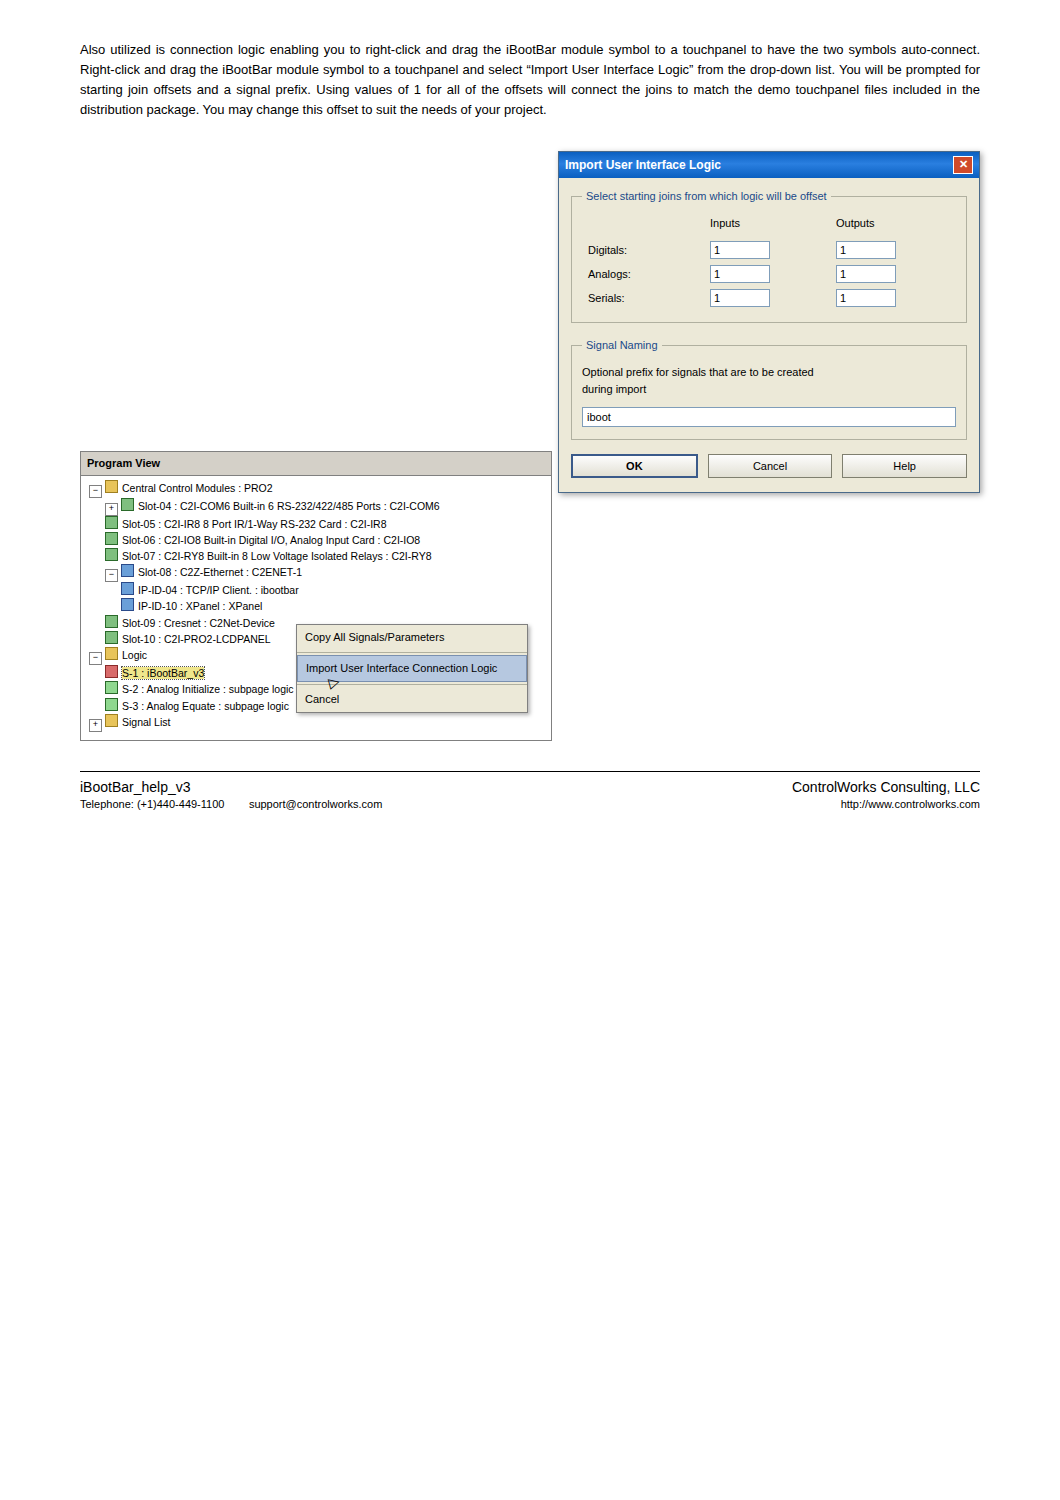Also utilized is connection logic enabling you to right-click and drag the iBootBar module symbol to a touchpanel to have the two symbols auto-connect. Right-click and drag the iBootBar module symbol to a touchpanel and select “Import User Interface Logic” from the drop-down list. You will be prompted for starting join offsets and a signal prefix. Using values of 1 for all of the offsets will connect the joins to match the demo touchpanel files included in the distribution package. You may change this offset to suit the needs of your project.
Import User Interface Logic ✕
Select starting joins from which logic will be offset
| | Inputs | Outputs |
| --- | --- | --- |
| Digitals: | | |
| Analogs: | | |
| Serials: | | |
Signal Naming
Optional prefix for signals that are to be created
during import
OK Cancel Help
Program View
− Central Control Modules : PRO2
+ Slot-04 : C2I-COM6 Built-in 6 RS-232/422/485 Ports : C2I-COM6
Slot-05 : C2I-IR8 8 Port IR/1-Way RS-232 Card : C2I-IR8
Slot-06 : C2I-IO8 Built-in Digital I/O, Analog Input Card : C2I-IO8
Slot-07 : C2I-RY8 Built-in 8 Low Voltage Isolated Relays : C2I-RY8
− Slot-08 : C2Z-Ethernet : C2ENET-1
IP-ID-04 : TCP/IP Client. : ibootbar
IP-ID-10 : XPanel : XPanel
Slot-09 : Cresnet : C2Net-Device
Slot-10 : C2I-PRO2-LCDPANEL
− Logic
S-1 : iBootBar_v3
S-2 : Analog Initialize : subpage logic
S-3 : Analog Equate : subpage logic
+ Signal List
Copy All Signals/Parameters
Import User Interface Connection Logic
Cancel
▷
iBootBar_help_v3
Telephone: (+1)440-449-1100 support@controlworks.com
ControlWorks Consulting, LLC
http://www.controlworks.com